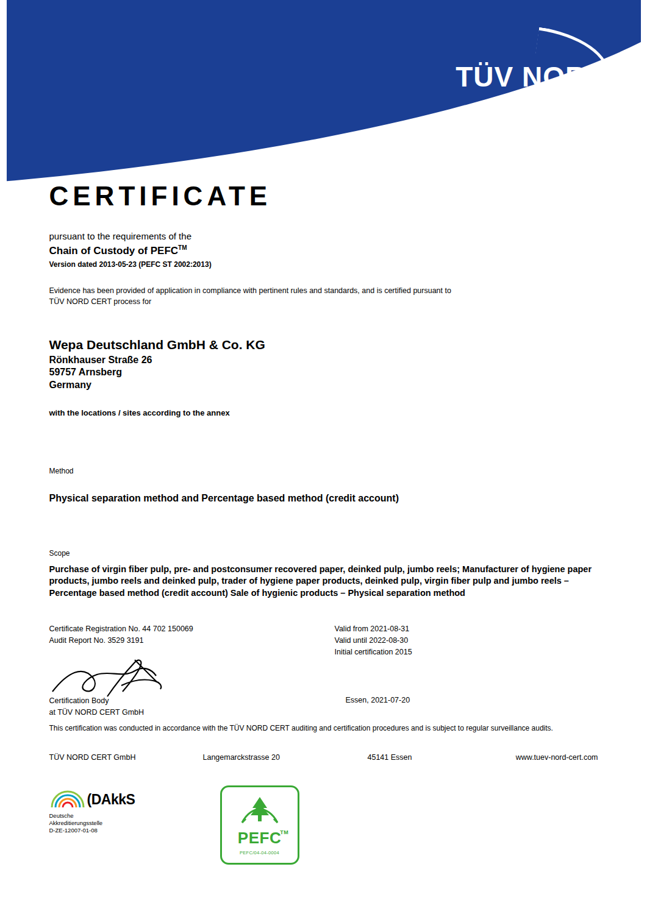TÜV NORD
CERTIFICATE
pursuant to the requirements of the
Chain of Custody of PEFCTM
Version dated 2013-05-23 (PEFC ST 2002:2013)
Evidence has been provided of application in compliance with pertinent rules and standards, and is certified pursuant to
TÜV NORD CERT process for
Wepa Deutschland GmbH & Co. KG
Rönkhauser Straße 26
59757 Arnsberg
Germany
with the locations / sites according to the annex
Method
Physical separation method and Percentage based method (credit account)
Scope
Purchase of virgin fiber pulp, pre- and postconsumer recovered paper, deinked pulp, jumbo reels; Manufacturer of hygiene paper products, jumbo reels and deinked pulp, trader of hygiene paper products, deinked pulp, virgin fiber pulp and jumbo reels – Percentage based method (credit account) Sale of hygienic products – Physical separation method
Certificate Registration No. 44 702 150069
Audit Report No. 3529 3191
Valid from 2021-08-31
Valid until 2022-08-30
Initial certification 2015
Certification Body
at TÜV NORD CERT GmbH
Essen, 2021-07-20
This certification was conducted in accordance with the TÜV NORD CERT auditing and certification procedures and is subject to regular surveillance audits.
TÜV NORD CERT GmbH Langemarckstrasse 20 45141 Essen www.tuev-nord-cert.com
(DAkkS
Deutsche
Akkreditierungsstelle
D-ZE-12007-01-08
PEFCTM
PEFC/04-04-0004